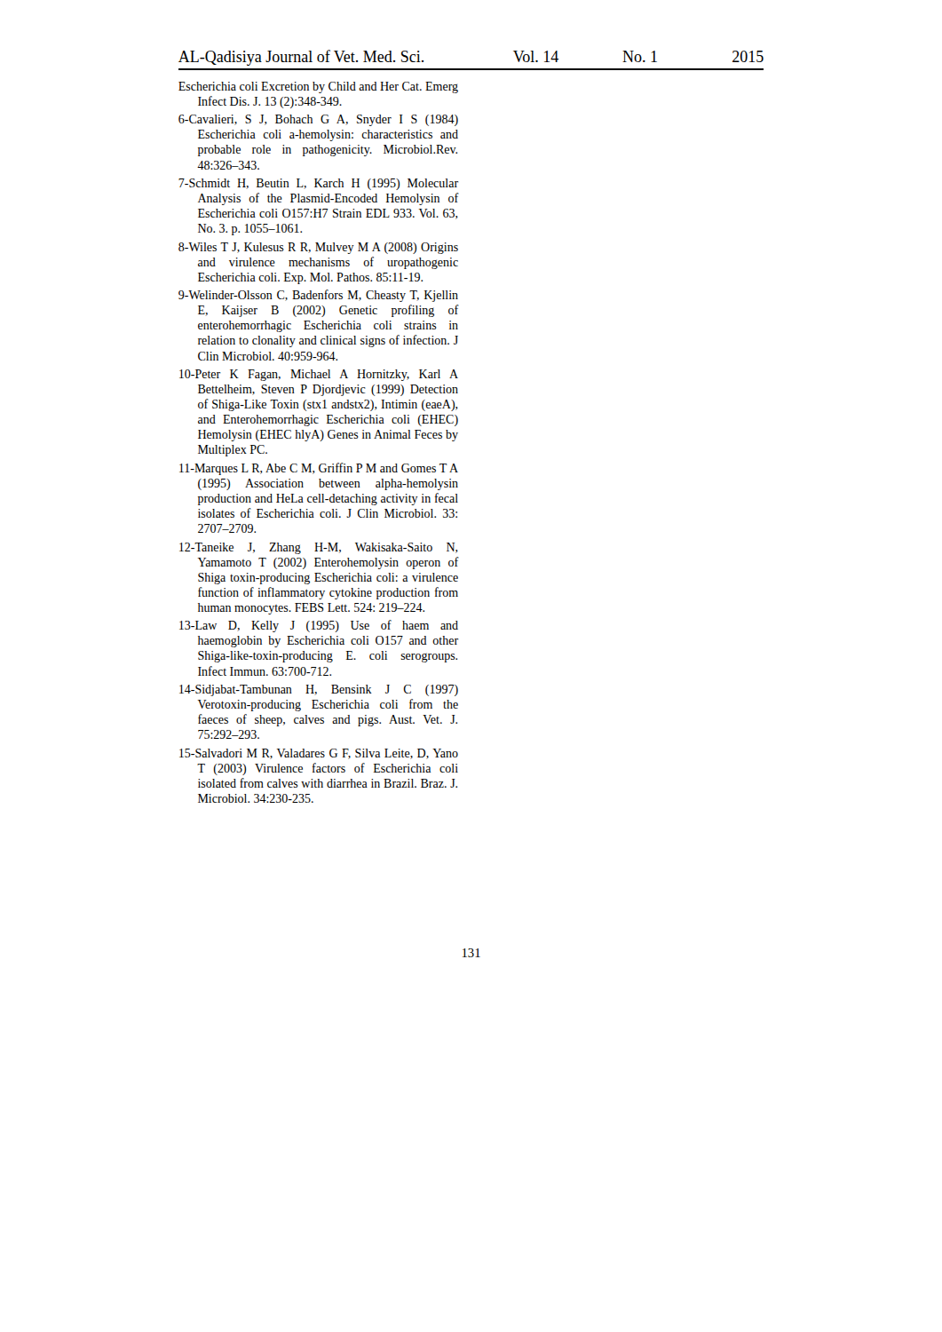| AL-Qadisiya Journal of Vet. Med. Sci. | Vol. 14 | No. 1 | 2015 |
Escherichia coli Excretion by Child and Her Cat. Emerg Infect Dis. J. 13 (2):348-349.
6-Cavalieri, S J, Bohach G A, Snyder I S (1984) Escherichia coli a-hemolysin: characteristics and probable role in pathogenicity. Microbiol.Rev. 48:326–343.
7-Schmidt H, Beutin L, Karch H (1995) Molecular Analysis of the Plasmid-Encoded Hemolysin of Escherichia coli O157:H7 Strain EDL 933. Vol. 63, No. 3. p. 1055–1061.
8-Wiles T J, Kulesus R R, Mulvey M A (2008) Origins and virulence mechanisms of uropathogenic Escherichia coli. Exp. Mol. Pathos. 85:11-19.
9-Welinder-Olsson C, Badenfors M, Cheasty T, Kjellin E, Kaijser B (2002) Genetic profiling of enterohemorrhagic Escherichia coli strains in relation to clonality and clinical signs of infection. J Clin Microbiol. 40:959-964.
10-Peter K Fagan, Michael A Hornitzky, Karl A Bettelheim, Steven P Djordjevic (1999) Detection of Shiga-Like Toxin (stx1 andstx2), Intimin (eaeA), and Enterohemorrhagic Escherichia coli (EHEC) Hemolysin (EHEC hlyA) Genes in Animal Feces by Multiplex PC.
11-Marques L R, Abe C M, Griffin P M and Gomes T A (1995) Association between alpha-hemolysin production and HeLa cell-detaching activity in fecal isolates of Escherichia coli. J Clin Microbiol. 33: 2707–2709.
12-Taneike J, Zhang H-M, Wakisaka-Saito N, Yamamoto T (2002) Enterohemolysin operon of Shiga toxin-producing Escherichia coli: a virulence function of inflammatory cytokine production from human monocytes. FEBS Lett. 524: 219–224.
13-Law D, Kelly J (1995) Use of haem and haemoglobin by Escherichia coli O157 and other Shiga-like-toxin-producing E. coli serogroups. Infect Immun. 63:700-712.
14-Sidjabat-Tambunan H, Bensink J C (1997) Verotoxin-producing Escherichia coli from the faeces of sheep, calves and pigs. Aust. Vet. J. 75:292–293.
15-Salvadori M R, Valadares G F, Silva Leite, D, Yano T (2003) Virulence factors of Escherichia coli isolated from calves with diarrhea in Brazil. Braz. J. Microbiol. 34:230-235.
131